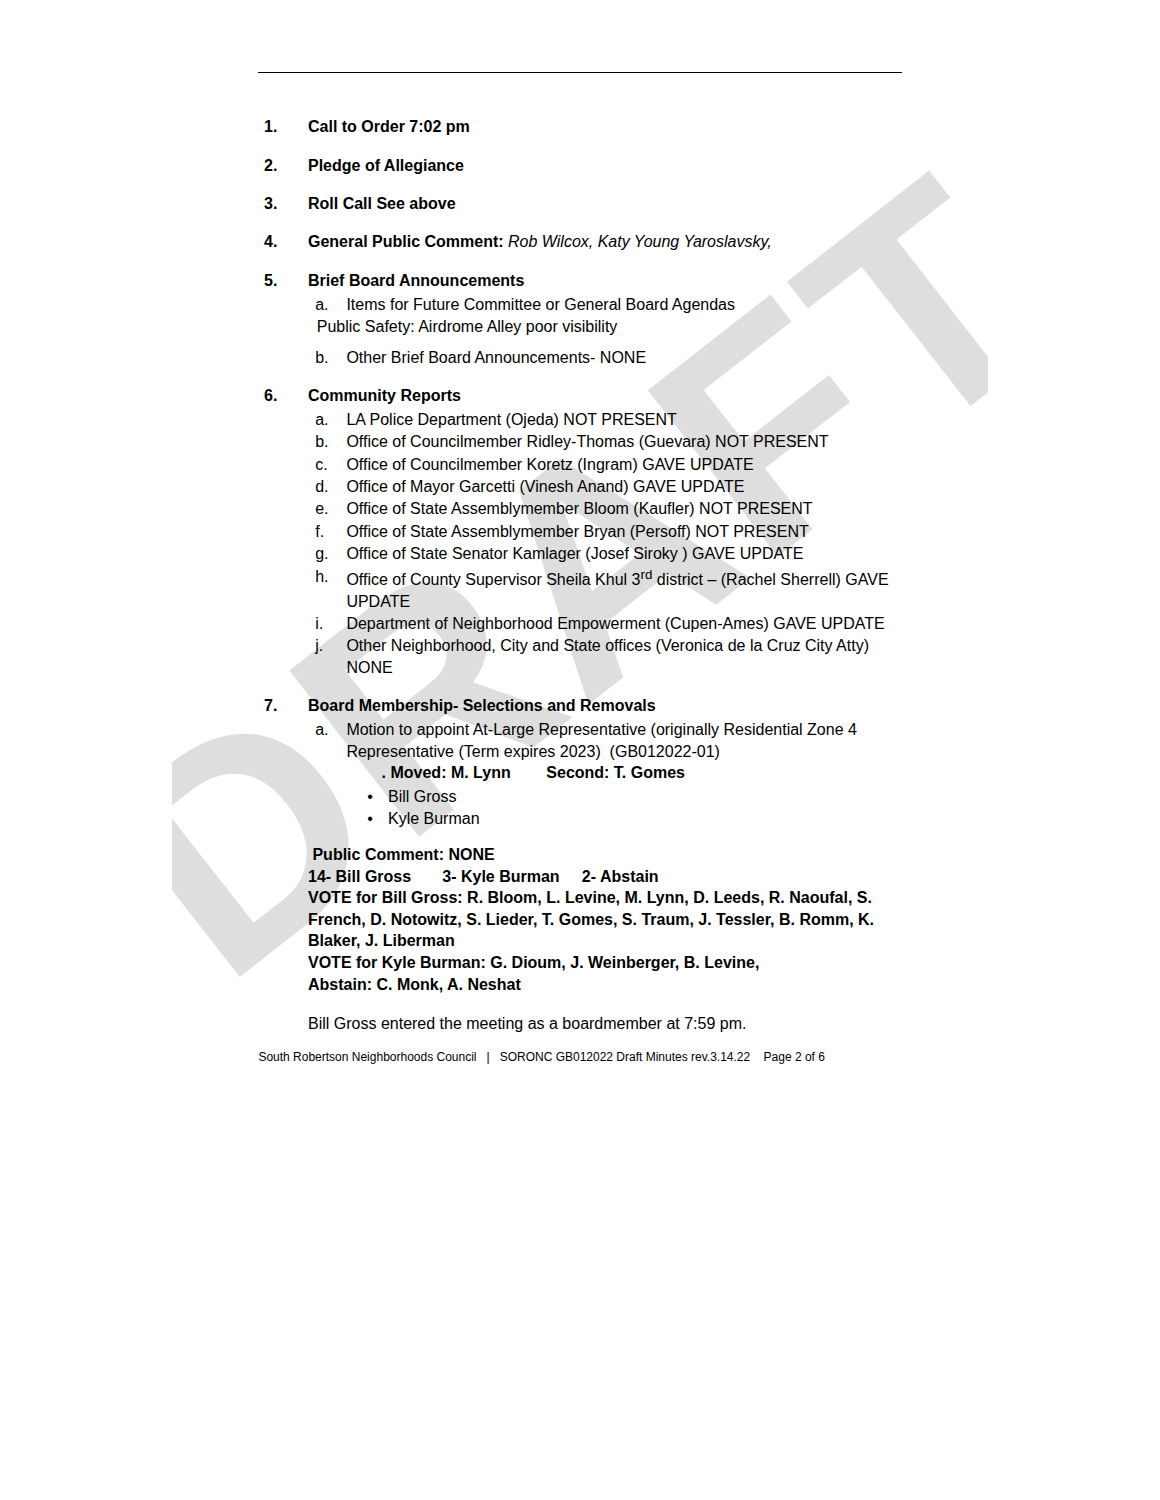DRAFT
Call to Order 7:02 pm
Pledge of Allegiance
Roll Call See above
General Public Comment: Rob Wilcox, Katy Young Yaroslavsky,
Brief Board Announcements
Items for Future Committee or General Board Agendas
Public Safety: Airdrome Alley poor visibility
Other Brief Board Announcements- NONE
Community Reports
LA Police Department (Ojeda) NOT PRESENT
Office of Councilmember Ridley-Thomas (Guevara) NOT PRESENT
Office of Councilmember Koretz (Ingram) GAVE UPDATE
Office of Mayor Garcetti (Vinesh Anand) GAVE UPDATE
Office of State Assemblymember Bloom (Kaufler) NOT PRESENT
Office of State Assemblymember Bryan (Persoff) NOT PRESENT
Office of State Senator Kamlager (Josef Siroky ) GAVE UPDATE
Office of County Supervisor Sheila Khul 3rd district – (Rachel Sherrell) GAVE UPDATE
Department of Neighborhood Empowerment (Cupen-Ames) GAVE UPDATE
Other Neighborhood, City and State offices (Veronica de la Cruz City Atty) NONE
Board Membership- Selections and Removals
Motion to appoint At-Large Representative (originally Residential Zone 4 Representative (Term expires 2023) (GB012022-01)
. Moved: M. Lynn Second: T. Gomes
Bill Gross
Kyle Burman
Public Comment: NONE
14- Bill Gross 3- Kyle Burman 2- Abstain
VOTE for Bill Gross: R. Bloom, L. Levine, M. Lynn, D. Leeds, R. Naoufal, S. French, D. Notowitz, S. Lieder, T. Gomes, S. Traum, J. Tessler, B. Romm, K. Blaker, J. Liberman
VOTE for Kyle Burman: G. Dioum, J. Weinberger, B. Levine,
Abstain: C. Monk, A. Neshat
Bill Gross entered the meeting as a boardmember at 7:59 pm.
South Robertson Neighborhoods Council | SORONC GB012022 Draft Minutes rev.3.14.22 Page 2 of 6